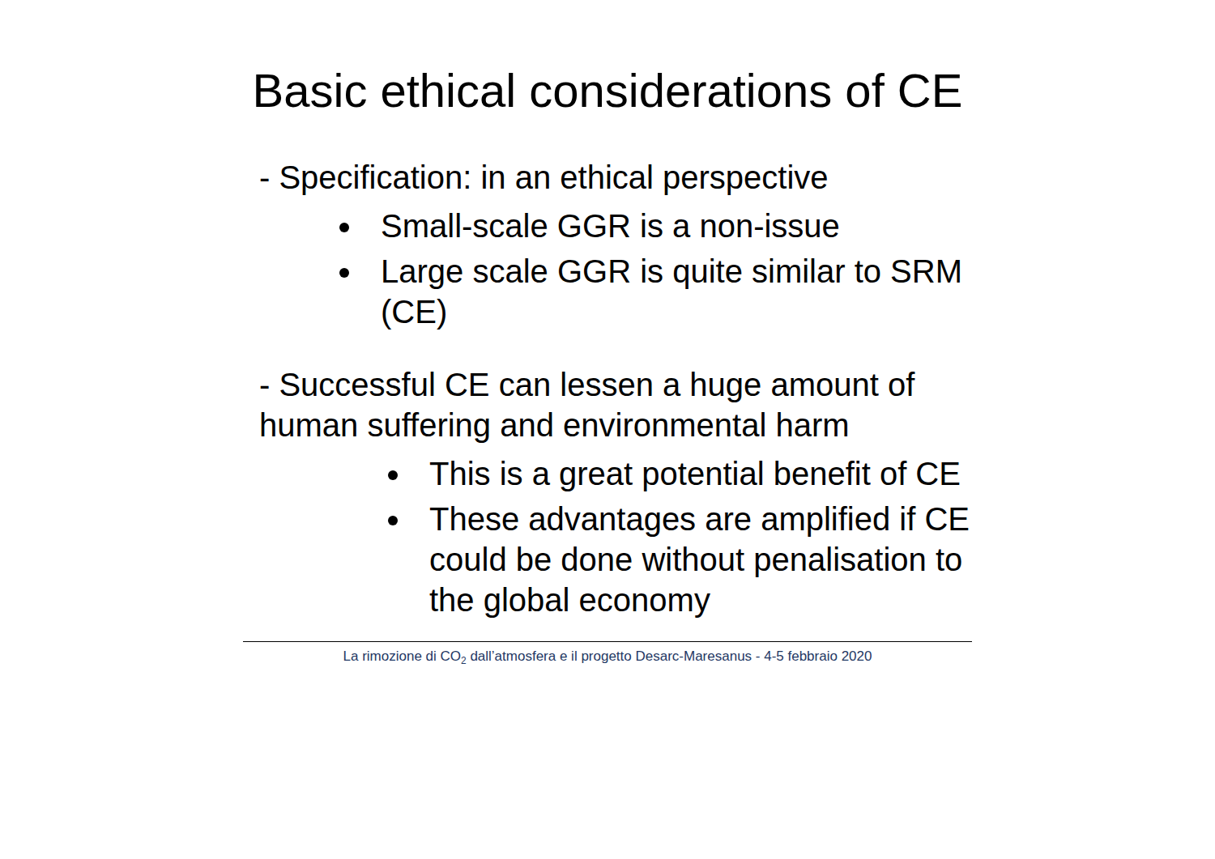Basic ethical considerations of CE
- Specification: in an ethical perspective
Small-scale GGR is a non-issue
Large scale GGR is quite similar to SRM (CE)
- Successful CE can lessen a huge amount of human suffering and environmental harm
This is a great potential benefit of CE
These advantages are amplified if CE could be done without penalisation to the global economy
La rimozione di CO2 dall’atmosfera e il progetto Desarc-Maresanus - 4-5 febbraio 2020